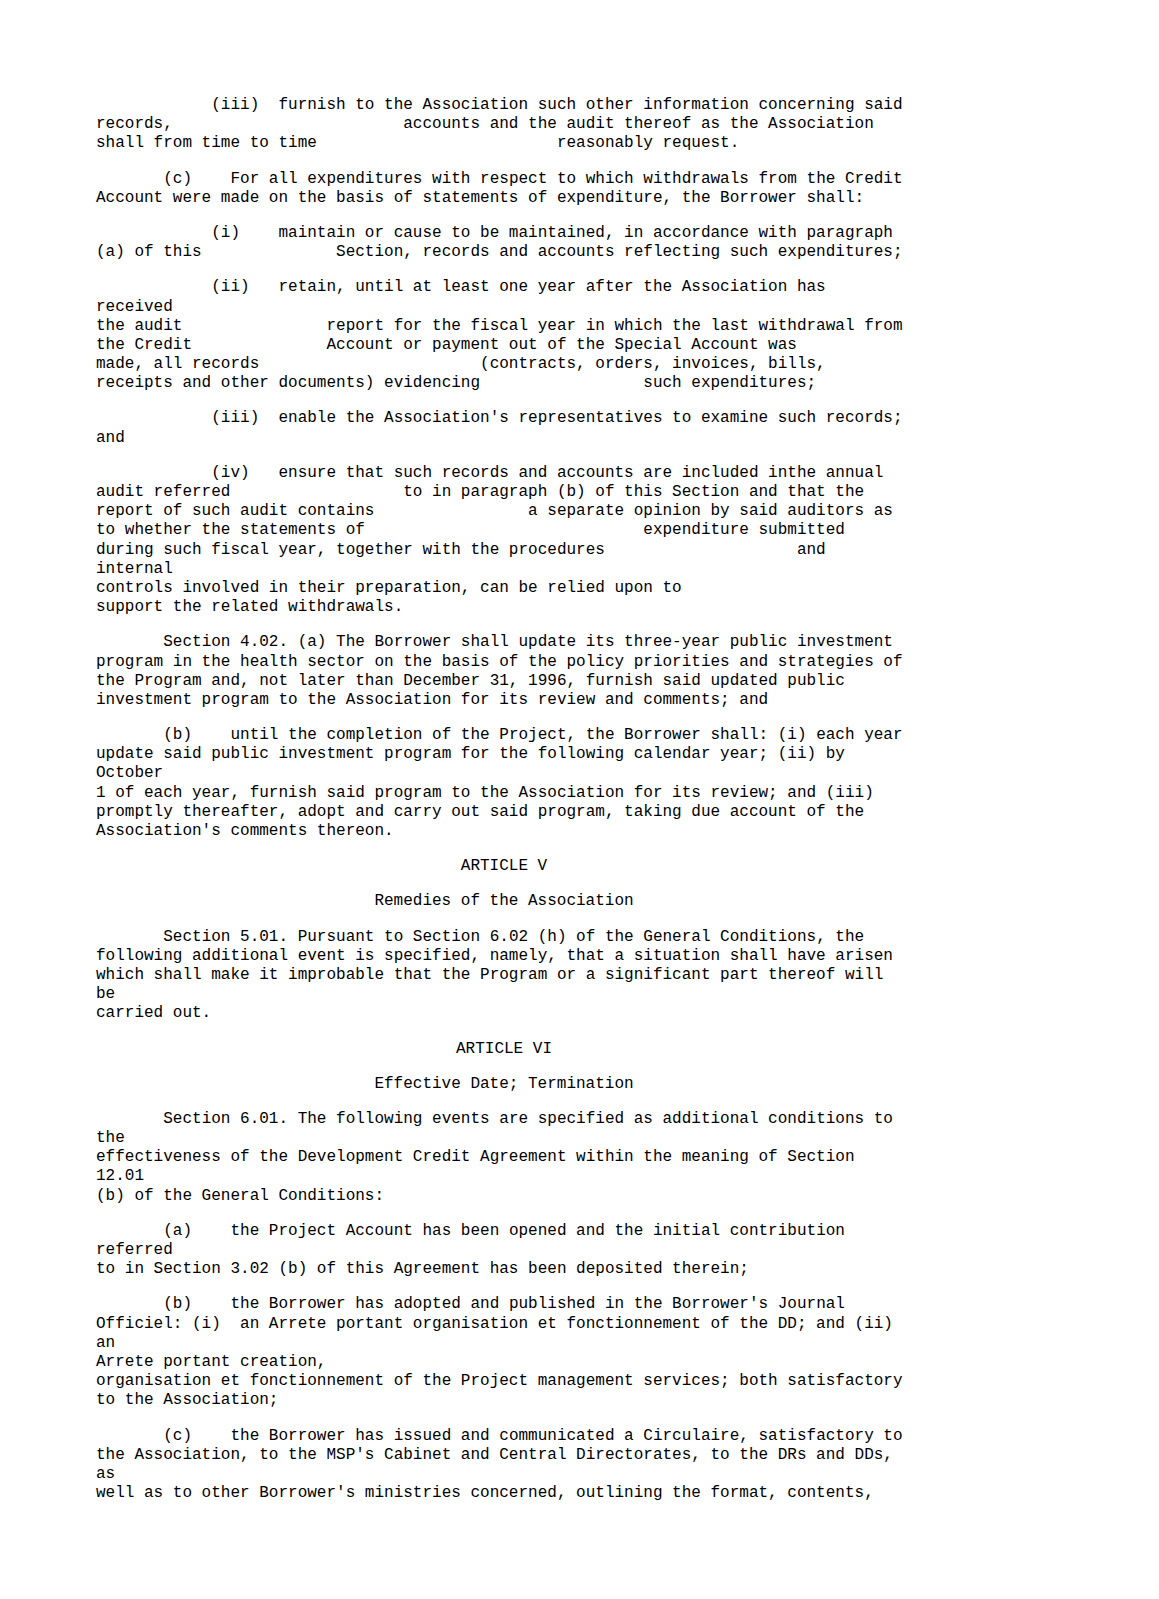(iii)  furnish to the Association such other information concerning said
records,                        accounts and the audit thereof as the Association
shall from time to time                         reasonably request.
       (c)    For all expenditures with respect to which withdrawals from the Credit
Account were made on the basis of statements of expenditure, the Borrower shall:
            (i)    maintain or cause to be maintained, in accordance with paragraph
(a) of this              Section, records and accounts reflecting such expenditures;
            (ii)   retain, until at least one year after the Association has received
the audit               report for the fiscal year in which the last withdrawal from
the Credit              Account or payment out of the Special Account was
made, all records                       (contracts, orders, invoices, bills,
receipts and other documents) evidencing                 such expenditures;
            (iii)  enable the Association's representatives to examine such records;
and
            (iv)   ensure that such records and accounts are included inthe annual
audit referred                  to in paragraph (b) of this Section and that the
report of such audit contains                a separate opinion by said auditors as
to whether the statements of                             expenditure submitted
during such fiscal year, together with the procedures                    and internal
controls involved in their preparation, can be relied upon to
support the related withdrawals.
       Section 4.02. (a) The Borrower shall update its three-year public investment
program in the health sector on the basis of the policy priorities and strategies of
the Program and, not later than December 31, 1996, furnish said updated public
investment program to the Association for its review and comments; and
       (b)    until the completion of the Project, the Borrower shall: (i) each year
update said public investment program for the following calendar year; (ii) by October
1 of each year, furnish said program to the Association for its review; and (iii)
promptly thereafter, adopt and carry out said program, taking due account of the
Association's comments thereon.
ARTICLE V
Remedies of the Association
       Section 5.01. Pursuant to Section 6.02 (h) of the General Conditions, the
following additional event is specified, namely, that a situation shall have arisen
which shall make it improbable that the Program or a significant part thereof will be
carried out.
ARTICLE VI
Effective Date; Termination
       Section 6.01. The following events are specified as additional conditions to the
effectiveness of the Development Credit Agreement within the meaning of Section 12.01
(b) of the General Conditions:
       (a)    the Project Account has been opened and the initial contribution referred
to in Section 3.02 (b) of this Agreement has been deposited therein;
       (b)    the Borrower has adopted and published in the Borrower's Journal
Officiel: (i)  an Arrete portant organisation et fonctionnement of the DD; and (ii) an
Arrete portant creation,
organisation et fonctionnement of the Project management services; both satisfactory
to the Association;
       (c)    the Borrower has issued and communicated a Circulaire, satisfactory to
the Association, to the MSP's Cabinet and Central Directorates, to the DRs and DDs, as
well as to other Borrower's ministries concerned, outlining the format, contents,